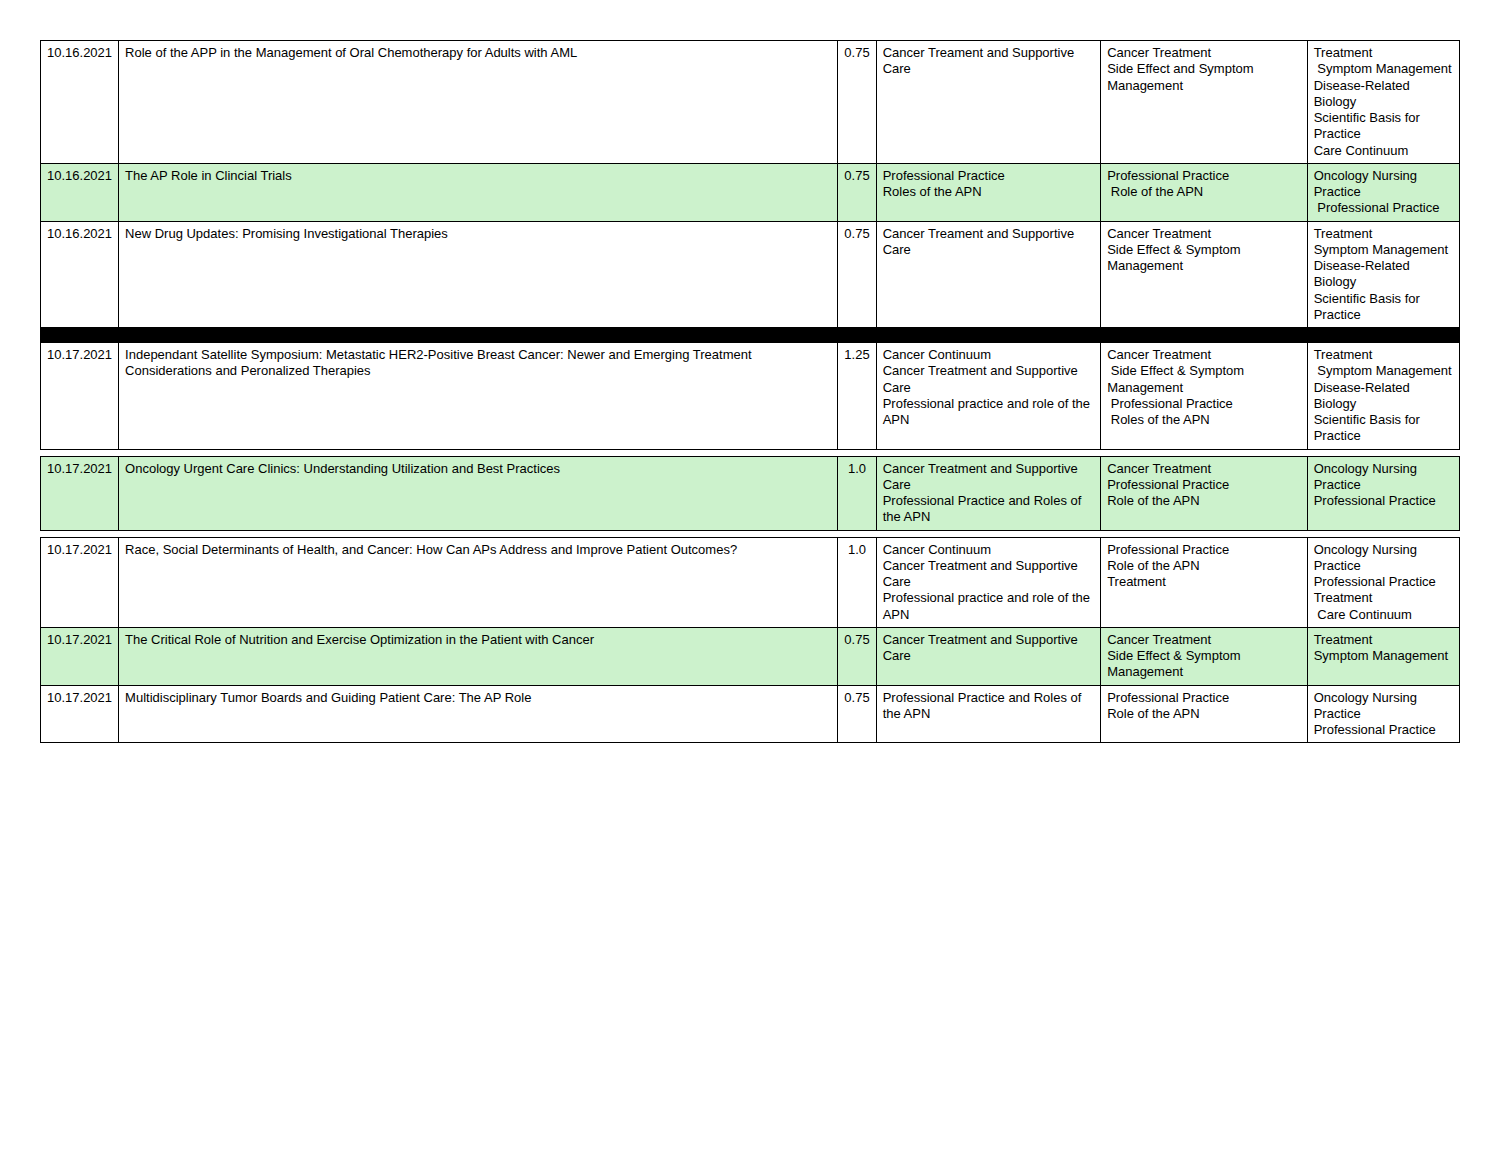| 10.16.2021 | Role of the APP in the Management of Oral Chemotherapy for Adults with AML | 0.75 | Cancer Treament and Supportive Care | Cancer Treatment Side Effect and Symptom Management | Treatment Symptom Management Disease-Related Biology Scientific Basis for Practice Care Continuum |
| 10.16.2021 | The AP Role in Clincial Trials | 0.75 | Professional Practice Roles of the APN | Professional Practice Role of the APN | Oncology Nursing Practice Professional Practice |
| 10.16.2021 | New Drug Updates: Promising Investigational Therapies | 0.75 | Cancer Treament and Supportive Care | Cancer Treatment Side Effect & Symptom Management | Treatment Symptom Management Disease-Related Biology Scientific Basis for Practice |
| 10.17.2021 | Independant Satellite Symposium: Metastatic HER2-Positive Breast Cancer: Newer and Emerging Treatment Considerations and Peronalized Therapies | 1.25 | Cancer Continuum Cancer Treatment and Supportive Care Professional practice and role of the APN | Cancer Treatment Side Effect & Symptom Management Professional Practice Roles of the APN | Treatment Symptom Management Disease-Related Biology Scientific Basis for Practice |
| 10.17.2021 | Oncology Urgent Care Clinics: Understanding Utilization and Best Practices | 1.0 | Cancer Treatment and Supportive Care Professional Practice and Roles of the APN | Cancer Treatment Professional Practice Role of the APN | Oncology Nursing Practice Professional Practice |
| 10.17.2021 | Race, Social Determinants of Health, and Cancer: How Can APs Address and Improve Patient Outcomes? | 1.0 | Cancer Continuum Cancer Treatment and Supportive Care Professional practice and role of the APN | Professional Practice Role of the APN Treatment | Oncology Nursing Practice Professional Practice Treatment Care Continuum |
| 10.17.2021 | The Critical Role of Nutrition and Exercise Optimization in the Patient with Cancer | 0.75 | Cancer Treatment and Supportive Care | Cancer Treatment Side Effect & Symptom Management | Treatment Symptom Management |
| 10.17.2021 | Multidisciplinary Tumor Boards and Guiding Patient Care: The AP Role | 0.75 | Professional Practice and Roles of the APN | Professional Practice Role of the APN | Oncology Nursing Practice Professional Practice |